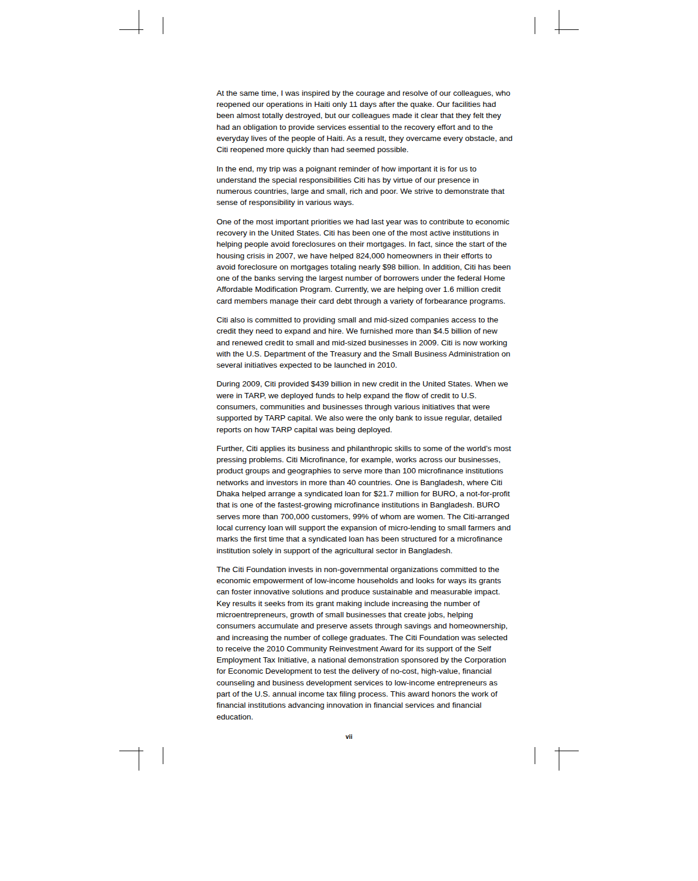At the same time, I was inspired by the courage and resolve of our colleagues, who reopened our operations in Haiti only 11 days after the quake. Our facilities had been almost totally destroyed, but our colleagues made it clear that they felt they had an obligation to provide services essential to the recovery effort and to the everyday lives of the people of Haiti. As a result, they overcame every obstacle, and Citi reopened more quickly than had seemed possible.
In the end, my trip was a poignant reminder of how important it is for us to understand the special responsibilities Citi has by virtue of our presence in numerous countries, large and small, rich and poor. We strive to demonstrate that sense of responsibility in various ways.
One of the most important priorities we had last year was to contribute to economic recovery in the United States. Citi has been one of the most active institutions in helping people avoid foreclosures on their mortgages. In fact, since the start of the housing crisis in 2007, we have helped 824,000 homeowners in their efforts to avoid foreclosure on mortgages totaling nearly $98 billion. In addition, Citi has been one of the banks serving the largest number of borrowers under the federal Home Affordable Modification Program. Currently, we are helping over 1.6 million credit card members manage their card debt through a variety of forbearance programs.
Citi also is committed to providing small and mid-sized companies access to the credit they need to expand and hire. We furnished more than $4.5 billion of new and renewed credit to small and mid-sized businesses in 2009. Citi is now working with the U.S. Department of the Treasury and the Small Business Administration on several initiatives expected to be launched in 2010.
During 2009, Citi provided $439 billion in new credit in the United States. When we were in TARP, we deployed funds to help expand the flow of credit to U.S. consumers, communities and businesses through various initiatives that were supported by TARP capital. We also were the only bank to issue regular, detailed reports on how TARP capital was being deployed.
Further, Citi applies its business and philanthropic skills to some of the world’s most pressing problems. Citi Microfinance, for example, works across our businesses, product groups and geographies to serve more than 100 microfinance institutions networks and investors in more than 40 countries. One is Bangladesh, where Citi Dhaka helped arrange a syndicated loan for $21.7 million for BURO, a not-for-profit that is one of the fastest-growing microfinance institutions in Bangladesh. BURO serves more than 700,000 customers, 99% of whom are women. The Citi-arranged local currency loan will support the expansion of micro-lending to small farmers and marks the first time that a syndicated loan has been structured for a microfinance institution solely in support of the agricultural sector in Bangladesh.
The Citi Foundation invests in non-governmental organizations committed to the economic empowerment of low-income households and looks for ways its grants can foster innovative solutions and produce sustainable and measurable impact. Key results it seeks from its grant making include increasing the number of microentrepreneurs, growth of small businesses that create jobs, helping consumers accumulate and preserve assets through savings and homeownership, and increasing the number of college graduates. The Citi Foundation was selected to receive the 2010 Community Reinvestment Award for its support of the Self Employment Tax Initiative, a national demonstration sponsored by the Corporation for Economic Development to test the delivery of no-cost, high-value, financial counseling and business development services to low-income entrepreneurs as part of the U.S. annual income tax filing process. This award honors the work of financial institutions advancing innovation in financial services and financial education.
vii